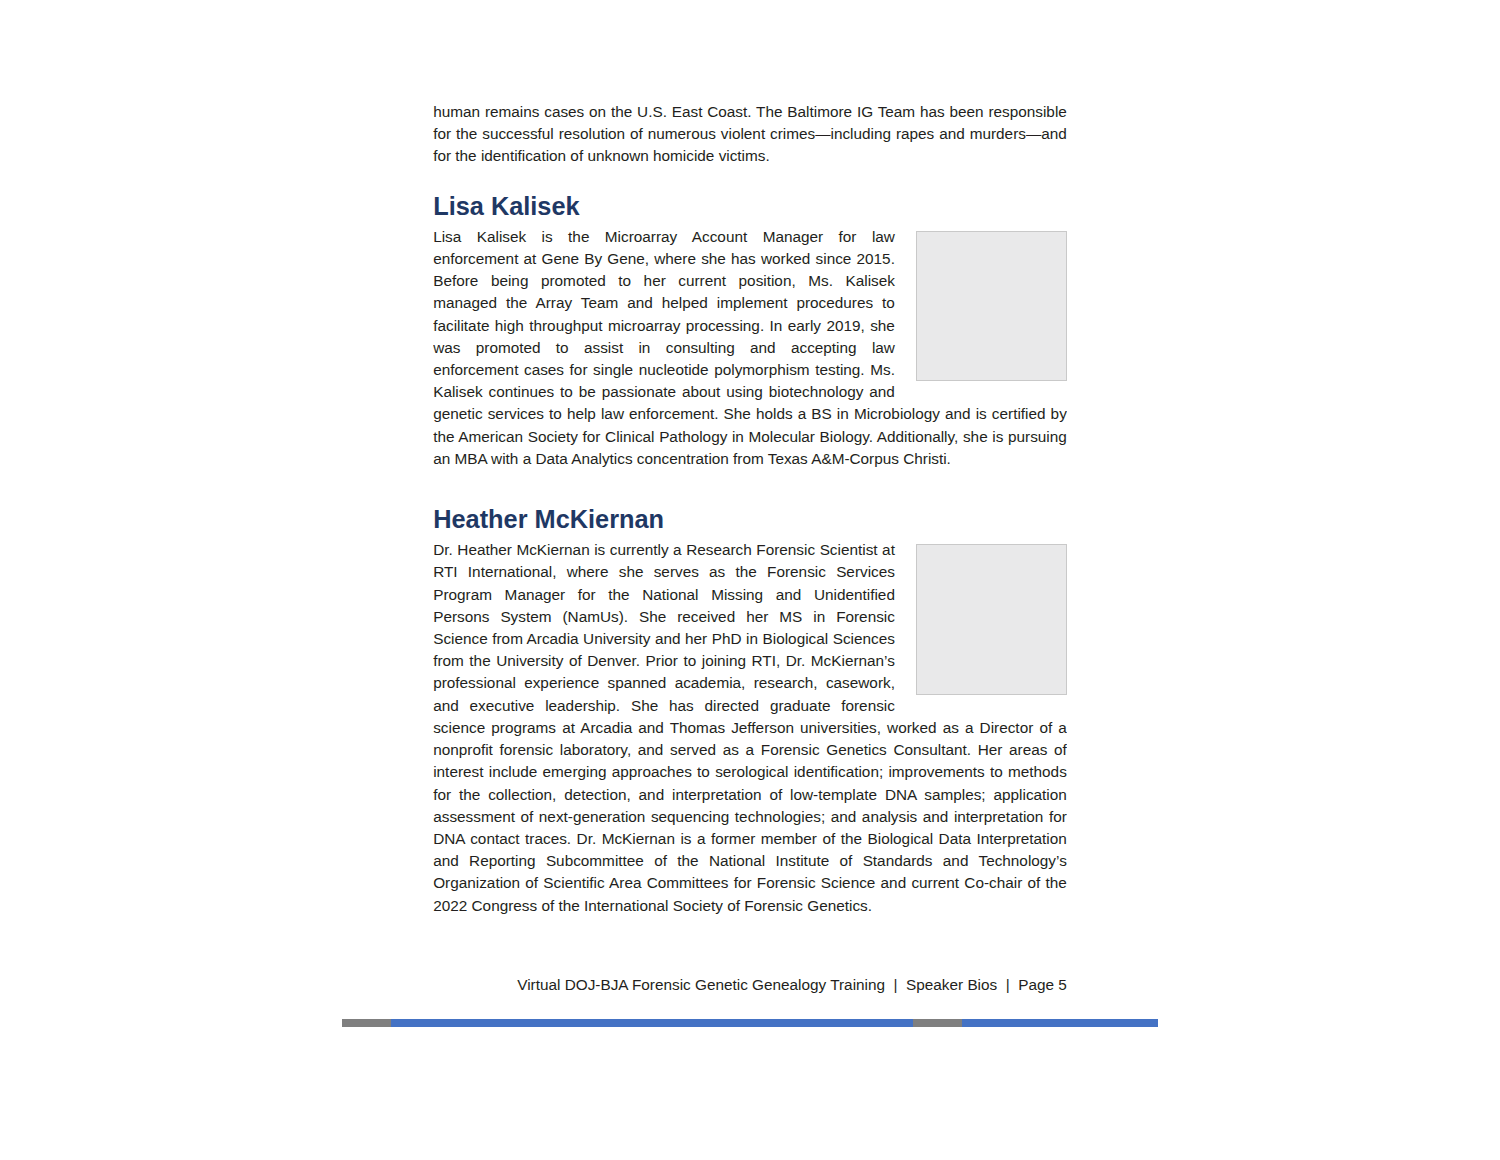human remains cases on the U.S. East Coast. The Baltimore IG Team has been responsible for the successful resolution of numerous violent crimes—including rapes and murders—and for the identification of unknown homicide victims.
Lisa Kalisek
Lisa Kalisek is the Microarray Account Manager for law enforcement at Gene By Gene, where she has worked since 2015. Before being promoted to her current position, Ms. Kalisek managed the Array Team and helped implement procedures to facilitate high throughput microarray processing. In early 2019, she was promoted to assist in consulting and accepting law enforcement cases for single nucleotide polymorphism testing. Ms. Kalisek continues to be passionate about using biotechnology and genetic services to help law enforcement. She holds a BS in Microbiology and is certified by the American Society for Clinical Pathology in Molecular Biology. Additionally, she is pursuing an MBA with a Data Analytics concentration from Texas A&M-Corpus Christi.
Heather McKiernan
Dr. Heather McKiernan is currently a Research Forensic Scientist at RTI International, where she serves as the Forensic Services Program Manager for the National Missing and Unidentified Persons System (NamUs). She received her MS in Forensic Science from Arcadia University and her PhD in Biological Sciences from the University of Denver. Prior to joining RTI, Dr. McKiernan’s professional experience spanned academia, research, casework, and executive leadership. She has directed graduate forensic science programs at Arcadia and Thomas Jefferson universities, worked as a Director of a nonprofit forensic laboratory, and served as a Forensic Genetics Consultant. Her areas of interest include emerging approaches to serological identification; improvements to methods for the collection, detection, and interpretation of low-template DNA samples; application assessment of next-generation sequencing technologies; and analysis and interpretation for DNA contact traces. Dr. McKiernan is a former member of the Biological Data Interpretation and Reporting Subcommittee of the National Institute of Standards and Technology’s Organization of Scientific Area Committees for Forensic Science and current Co-chair of the 2022 Congress of the International Society of Forensic Genetics.
Virtual DOJ-BJA Forensic Genetic Genealogy Training | Speaker Bios | Page 5